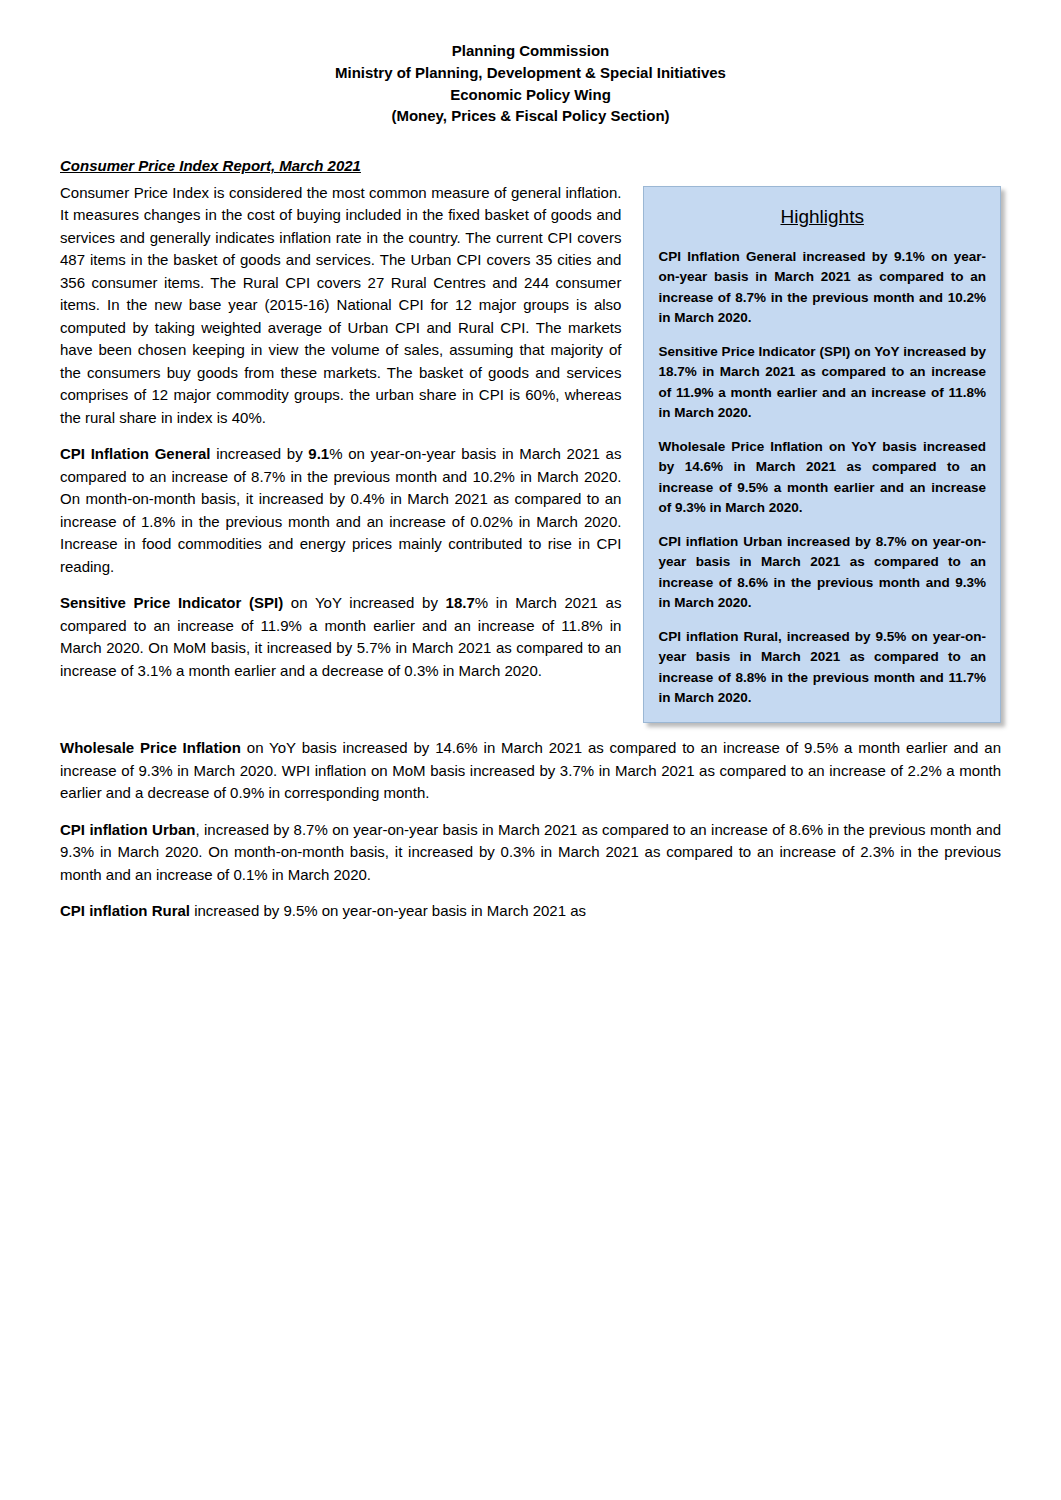Planning Commission
Ministry of Planning, Development & Special Initiatives
Economic Policy Wing
(Money, Prices & Fiscal Policy Section)
Consumer Price Index Report, March 2021
Highlights
CPI Inflation General increased by 9.1% on year-on-year basis in March 2021 as compared to an increase of 8.7% in the previous month and 10.2% in March 2020.
Sensitive Price Indicator (SPI) on YoY increased by 18.7% in March 2021 as compared to an increase of 11.9% a month earlier and an increase of 11.8% in March 2020.
Wholesale Price Inflation on YoY basis increased by 14.6% in March 2021 as compared to an increase of 9.5% a month earlier and an increase of 9.3% in March 2020.
CPI inflation Urban increased by 8.7% on year-on-year basis in March 2021 as compared to an increase of 8.6% in the previous month and 9.3% in March 2020.
CPI inflation Rural, increased by 9.5% on year-on-year basis in March 2021 as compared to an increase of 8.8% in the previous month and 11.7% in March 2020.
Consumer Price Index is considered the most common measure of general inflation. It measures changes in the cost of buying included in the fixed basket of goods and services and generally indicates inflation rate in the country. The current CPI covers 487 items in the basket of goods and services. The Urban CPI covers 35 cities and 356 consumer items. The Rural CPI covers 27 Rural Centres and 244 consumer items. In the new base year (2015-16) National CPI for 12 major groups is also computed by taking weighted average of Urban CPI and Rural CPI. The markets have been chosen keeping in view the volume of sales, assuming that majority of the consumers buy goods from these markets. The basket of goods and services comprises of 12 major commodity groups. the urban share in CPI is 60%, whereas the rural share in index is 40%.
CPI Inflation General increased by 9.1% on year-on-year basis in March 2021 as compared to an increase of 8.7% in the previous month and 10.2% in March 2020. On month-on-month basis, it increased by 0.4% in March 2021 as compared to an increase of 1.8% in the previous month and an increase of 0.02% in March 2020. Increase in food commodities and energy prices mainly contributed to rise in CPI reading.
Sensitive Price Indicator (SPI) on YoY increased by 18.7% in March 2021 as compared to an increase of 11.9% a month earlier and an increase of 11.8% in March 2020. On MoM basis, it increased by 5.7% in March 2021 as compared to an increase of 3.1% a month earlier and a decrease of 0.3% in March 2020.
Wholesale Price Inflation on YoY basis increased by 14.6% in March 2021 as compared to an increase of 9.5% a month earlier and an increase of 9.3% in March 2020. WPI inflation on MoM basis increased by 3.7% in March 2021 as compared to an increase of 2.2% a month earlier and a decrease of 0.9% in corresponding month.
CPI inflation Urban, increased by 8.7% on year-on-year basis in March 2021 as compared to an increase of 8.6% in the previous month and 9.3% in March 2020. On month-on-month basis, it increased by 0.3% in March 2021 as compared to an increase of 2.3% in the previous month and an increase of 0.1% in March 2020.
CPI inflation Rural increased by 9.5% on year-on-year basis in March 2021 as